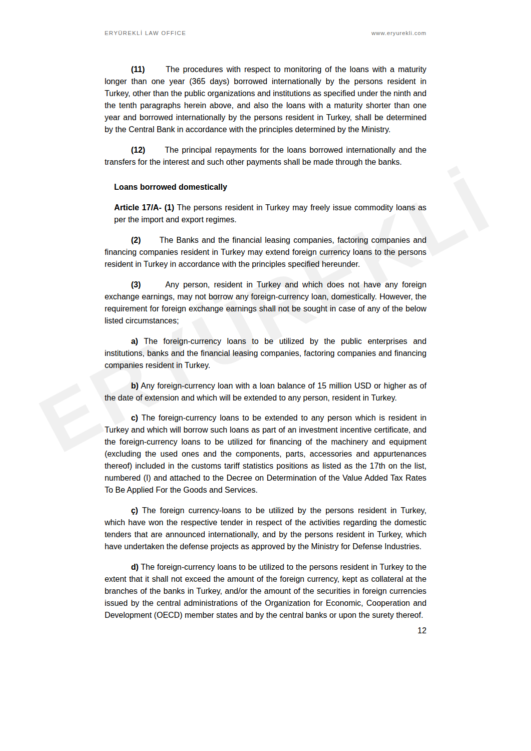ERYÜREKLİ
ERYÜREKLİ LAW OFFICE www.eryurekli.com
(11) The procedures with respect to monitoring of the loans with a maturity longer than one year (365 days) borrowed internationally by the persons resident in Turkey, other than the public organizations and institutions as specified under the ninth and the tenth paragraphs herein above, and also the loans with a maturity shorter than one year and borrowed internationally by the persons resident in Turkey, shall be determined by the Central Bank in accordance with the principles determined by the Ministry.
(12) The principal repayments for the loans borrowed internationally and the transfers for the interest and such other payments shall be made through the banks.
Loans borrowed domestically
Article 17/A- (1) The persons resident in Turkey may freely issue commodity loans as per the import and export regimes.
(2) The Banks and the financial leasing companies, factoring companies and financing companies resident in Turkey may extend foreign currency loans to the persons resident in Turkey in accordance with the principles specified hereunder.
(3) Any person, resident in Turkey and which does not have any foreign exchange earnings, may not borrow any foreign-currency loan, domestically. However, the requirement for foreign exchange earnings shall not be sought in case of any of the below listed circumstances;
a) The foreign-currency loans to be utilized by the public enterprises and institutions, banks and the financial leasing companies, factoring companies and financing companies resident in Turkey.
b) Any foreign-currency loan with a loan balance of 15 million USD or higher as of the date of extension and which will be extended to any person, resident in Turkey.
c) The foreign-currency loans to be extended to any person which is resident in Turkey and which will borrow such loans as part of an investment incentive certificate, and the foreign-currency loans to be utilized for financing of the machinery and equipment (excluding the used ones and the components, parts, accessories and appurtenances thereof) included in the customs tariff statistics positions as listed as the 17th on the list, numbered (I) and attached to the Decree on Determination of the Value Added Tax Rates To Be Applied For the Goods and Services.
ç) The foreign currency-loans to be utilized by the persons resident in Turkey, which have won the respective tender in respect of the activities regarding the domestic tenders that are announced internationally, and by the persons resident in Turkey, which have undertaken the defense projects as approved by the Ministry for Defense Industries.
d) The foreign-currency loans to be utilized to the persons resident in Turkey to the extent that it shall not exceed the amount of the foreign currency, kept as collateral at the branches of the banks in Turkey, and/or the amount of the securities in foreign currencies issued by the central administrations of the Organization for Economic, Cooperation and Development (OECD) member states and by the central banks or upon the surety thereof.
12